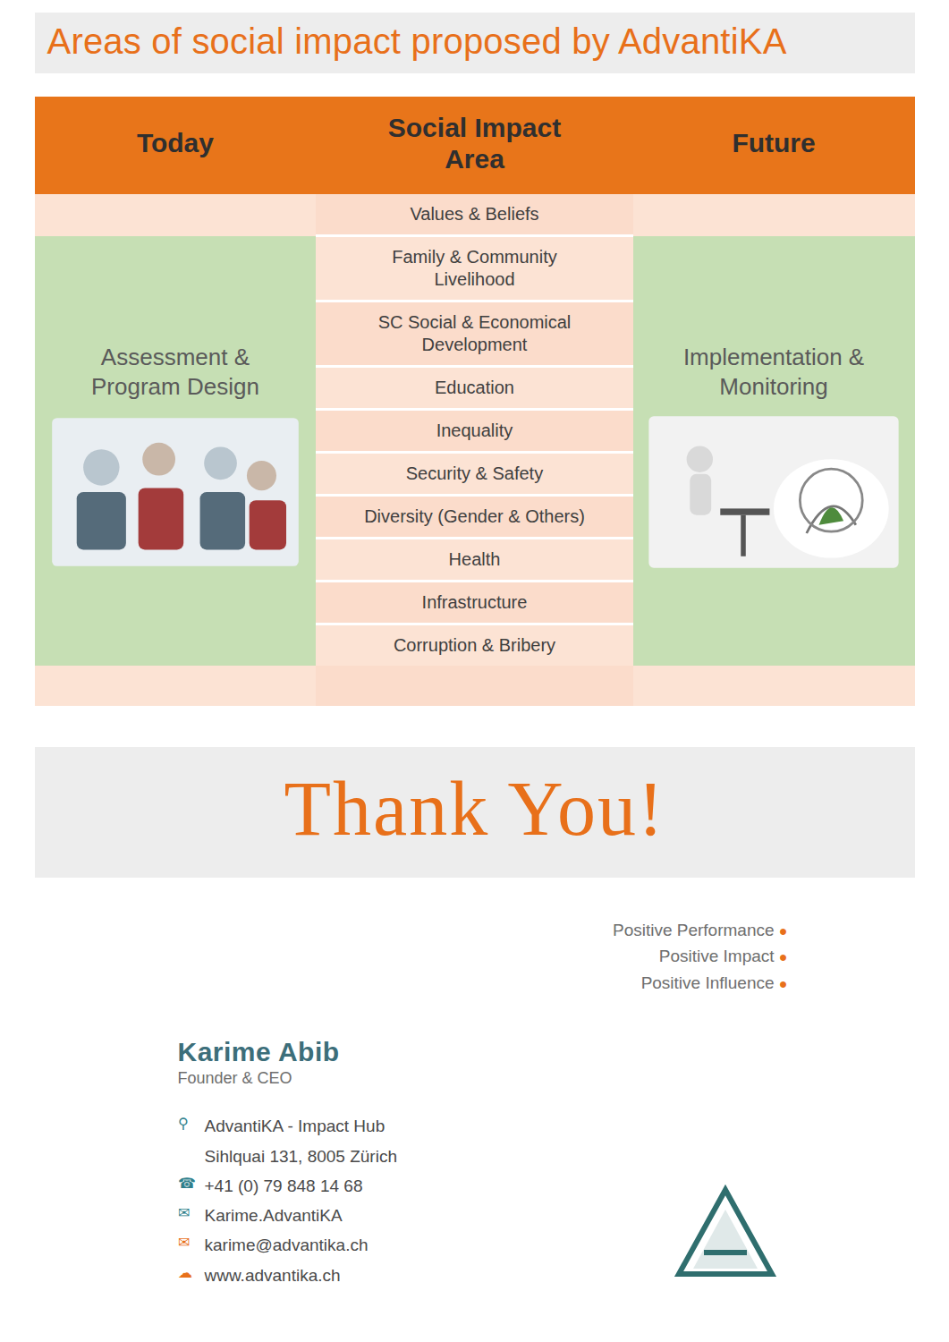Areas of social impact proposed by AdvantiKA
| Today | Social Impact Area | Future |
| --- | --- | --- |
| | Values & Beliefs | |
| Assessment & Program Design | Family & Community Livelihood | Implementation & Monitoring |
| SC Social & Economical Development |
| Education |
| Inequality |
| Security & Safety |
| Diversity (Gender & Others) |
| Health |
| Infrastructure |
| Corruption & Bribery |
Thank You!
Positive Performance ●
Positive Impact ●
Positive Influence ●
Karime Abib
Founder & CEO
⚲
AdvantiKA - Impact Hub
Sihlquai 131, 8005 Zürich
☎
+41 (0) 79 848 14 68
✉
Karime.AdvantiKA
✉
karime@advantika.ch
☁
www.advantika.ch